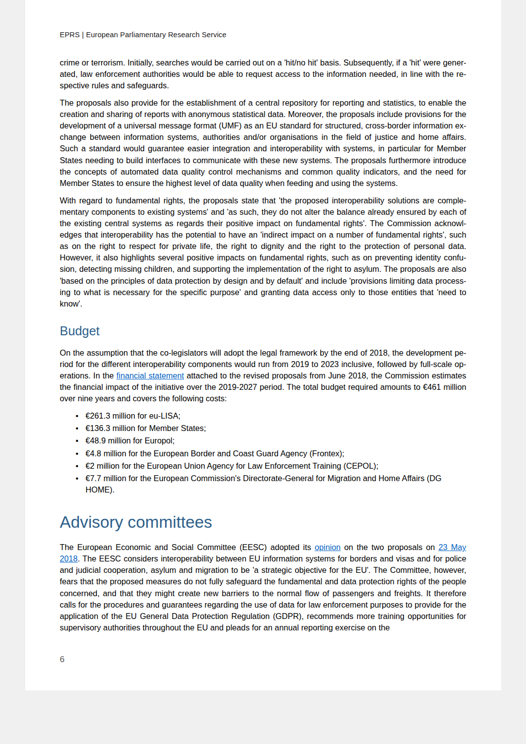EPRS | European Parliamentary Research Service
crime or terrorism. Initially, searches would be carried out on a 'hit/no hit' basis. Subsequently, if a 'hit' were generated, law enforcement authorities would be able to request access to the information needed, in line with the respective rules and safeguards.
The proposals also provide for the establishment of a central repository for reporting and statistics, to enable the creation and sharing of reports with anonymous statistical data. Moreover, the proposals include provisions for the development of a universal message format (UMF) as an EU standard for structured, cross-border information exchange between information systems, authorities and/or organisations in the field of justice and home affairs. Such a standard would guarantee easier integration and interoperability with systems, in particular for Member States needing to build interfaces to communicate with these new systems. The proposals furthermore introduce the concepts of automated data quality control mechanisms and common quality indicators, and the need for Member States to ensure the highest level of data quality when feeding and using the systems.
With regard to fundamental rights, the proposals state that 'the proposed interoperability solutions are complementary components to existing systems' and 'as such, they do not alter the balance already ensured by each of the existing central systems as regards their positive impact on fundamental rights'. The Commission acknowledges that interoperability has the potential to have an 'indirect impact on a number of fundamental rights', such as on the right to respect for private life, the right to dignity and the right to the protection of personal data. However, it also highlights several positive impacts on fundamental rights, such as on preventing identity confusion, detecting missing children, and supporting the implementation of the right to asylum. The proposals are also 'based on the principles of data protection by design and by default' and include 'provisions limiting data processing to what is necessary for the specific purpose' and granting data access only to those entities that 'need to know'.
Budget
On the assumption that the co-legislators will adopt the legal framework by the end of 2018, the development period for the different interoperability components would run from 2019 to 2023 inclusive, followed by full-scale operations. In the financial statement attached to the revised proposals from June 2018, the Commission estimates the financial impact of the initiative over the 2019-2027 period. The total budget required amounts to €461 million over nine years and covers the following costs:
€261.3 million for eu-LISA;
€136.3 million for Member States;
€48.9 million for Europol;
€4.8 million for the European Border and Coast Guard Agency (Frontex);
€2 million for the European Union Agency for Law Enforcement Training (CEPOL);
€7.7 million for the European Commission's Directorate-General for Migration and Home Affairs (DG HOME).
Advisory committees
The European Economic and Social Committee (EESC) adopted its opinion on the two proposals on 23 May 2018. The EESC considers interoperability between EU information systems for borders and visas and for police and judicial cooperation, asylum and migration to be 'a strategic objective for the EU'. The Committee, however, fears that the proposed measures do not fully safeguard the fundamental and data protection rights of the people concerned, and that they might create new barriers to the normal flow of passengers and freights. It therefore calls for the procedures and guarantees regarding the use of data for law enforcement purposes to provide for the application of the EU General Data Protection Regulation (GDPR), recommends more training opportunities for supervisory authorities throughout the EU and pleads for an annual reporting exercise on the
6